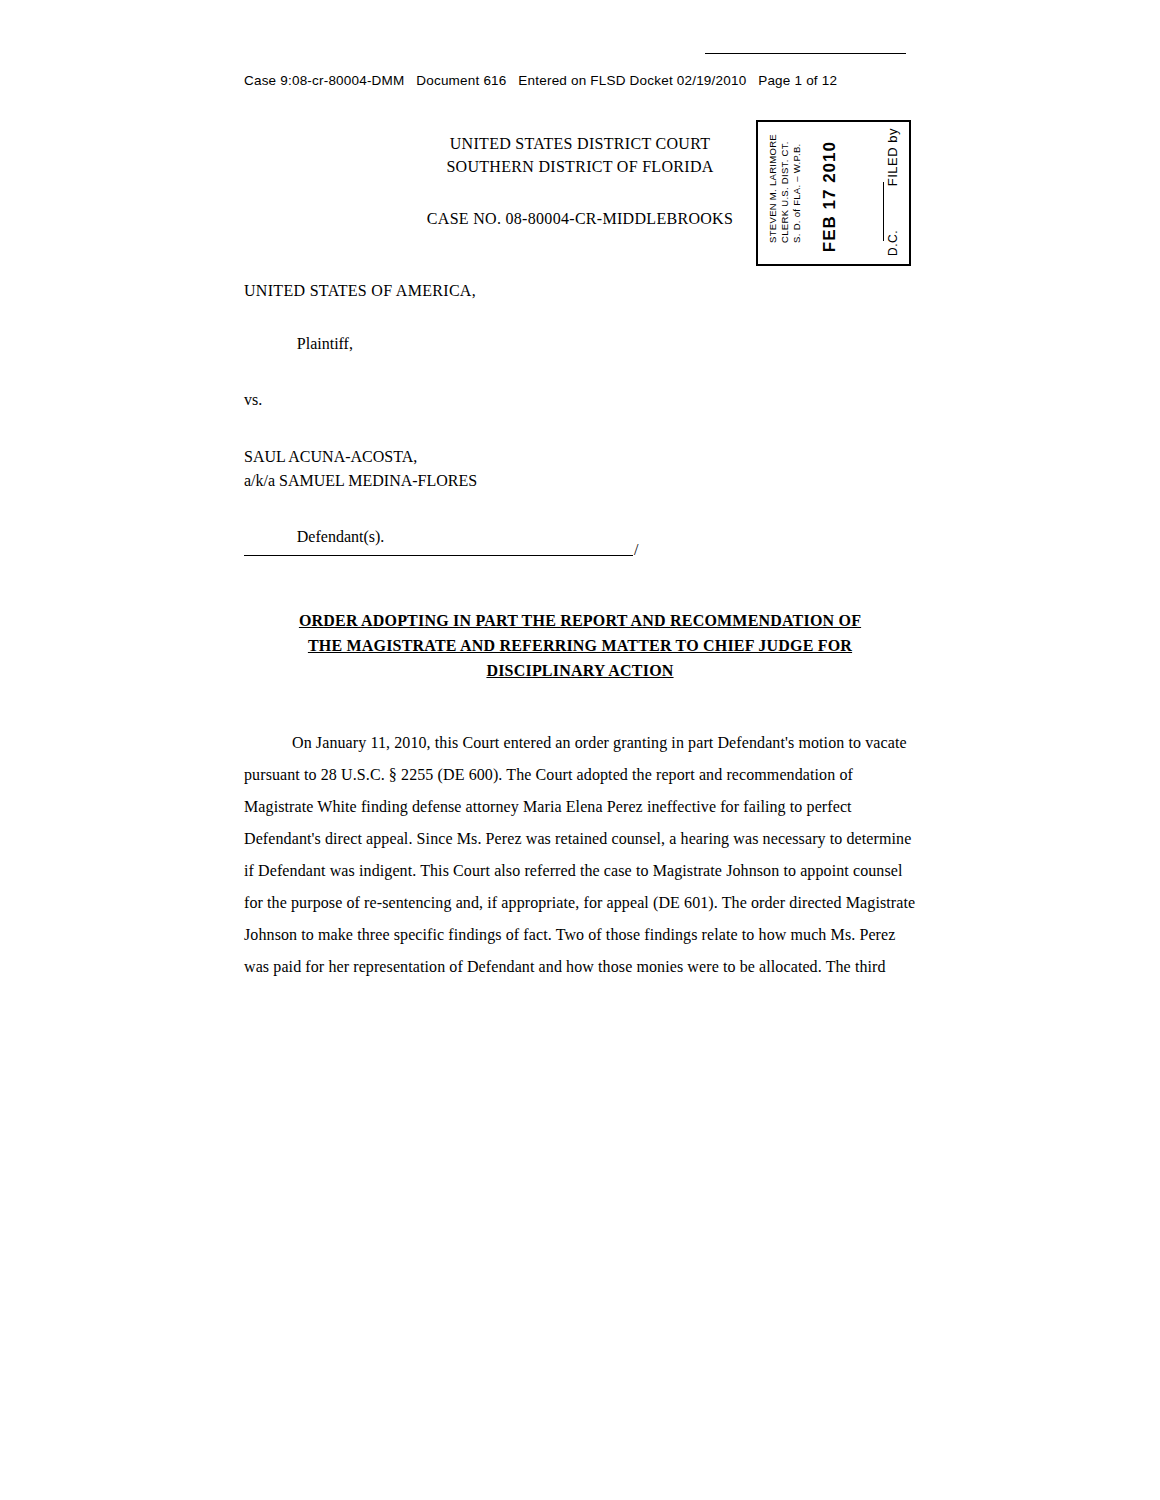Case 9:08-cr-80004-DMM Document 616 Entered on FLSD Docket 02/19/2010 Page 1 of 12
FILED by
D.C.
FEB 17 2010
STEVEN M. LARIMORE
CLERK U.S. DIST. CT.
S. D. of FLA. – W.P.B.
UNITED STATES DISTRICT COURT
SOUTHERN DISTRICT OF FLORIDA
CASE NO. 08-80004-CR-MIDDLEBROOKS
UNITED STATES OF AMERICA,
Plaintiff,
vs.
SAUL ACUNA-ACOSTA,
a/k/a SAMUEL MEDINA-FLORES
Defendant(s).
/
ORDER ADOPTING IN PART THE REPORT AND RECOMMENDATION OF
THE MAGISTRATE AND REFERRING MATTER TO CHIEF JUDGE FOR
DISCIPLINARY ACTION
On January 11, 2010, this Court entered an order granting in part Defendant's motion to vacate pursuant to 28 U.S.C. § 2255 (DE 600). The Court adopted the report and recommendation of Magistrate White finding defense attorney Maria Elena Perez ineffective for failing to perfect Defendant's direct appeal. Since Ms. Perez was retained counsel, a hearing was necessary to determine if Defendant was indigent. This Court also referred the case to Magistrate Johnson to appoint counsel for the purpose of re-sentencing and, if appropriate, for appeal (DE 601). The order directed Magistrate Johnson to make three specific findings of fact. Two of those findings relate to how much Ms. Perez was paid for her representation of Defendant and how those monies were to be allocated. The third